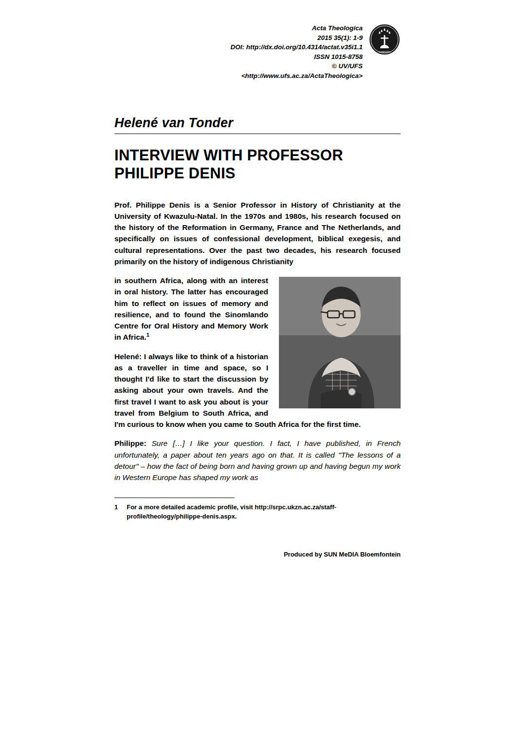SAPIENTIA
Acta Theologica
2015 35(1): 1-9
DOI: http://dx.doi.org/10.4314/actat.v35i1.1
ISSN 1015-8758
© UV/UFS
<http://www.ufs.ac.za/ActaTheologica>
Helené van Tonder
INTERVIEW WITH PROFESSOR
PHILIPPE DENIS
Prof. Philippe Denis is a Senior Professor in History of Christianity at the University of Kwazulu-Natal. In the 1970s and 1980s, his research focused on the history of the Reformation in Germany, France and The Netherlands, and specifically on issues of confessional development, biblical exegesis, and cultural representations. Over the past two decades, his research focused primarily on the history of indigenous Christianity
in southern Africa, along with an interest in oral history. The latter has encouraged him to reflect on issues of memory and resilience, and to found the Sinomlando Centre for Oral History and Memory Work in Africa.1
Helené: I always like to think of a historian as a traveller in time and space, so I thought I'd like to start the discussion by asking about your own travels. And the first travel I want to ask you about is your travel from Belgium to South Africa, and I'm curious to know when you came to South Africa for the first time.
Philippe: Sure […] I like your question. I fact, I have published, in French unfortunately, a paper about ten years ago on that. It is called "The lessons of a detour" – how the fact of being born and having grown up and having begun my work in Western Europe has shaped my work as
1
For a more detailed academic profile, visit http://srpc.ukzn.ac.za/staff-profile/theology/philippe-denis.aspx.
Produced by SUN MeDIA Bloemfontein